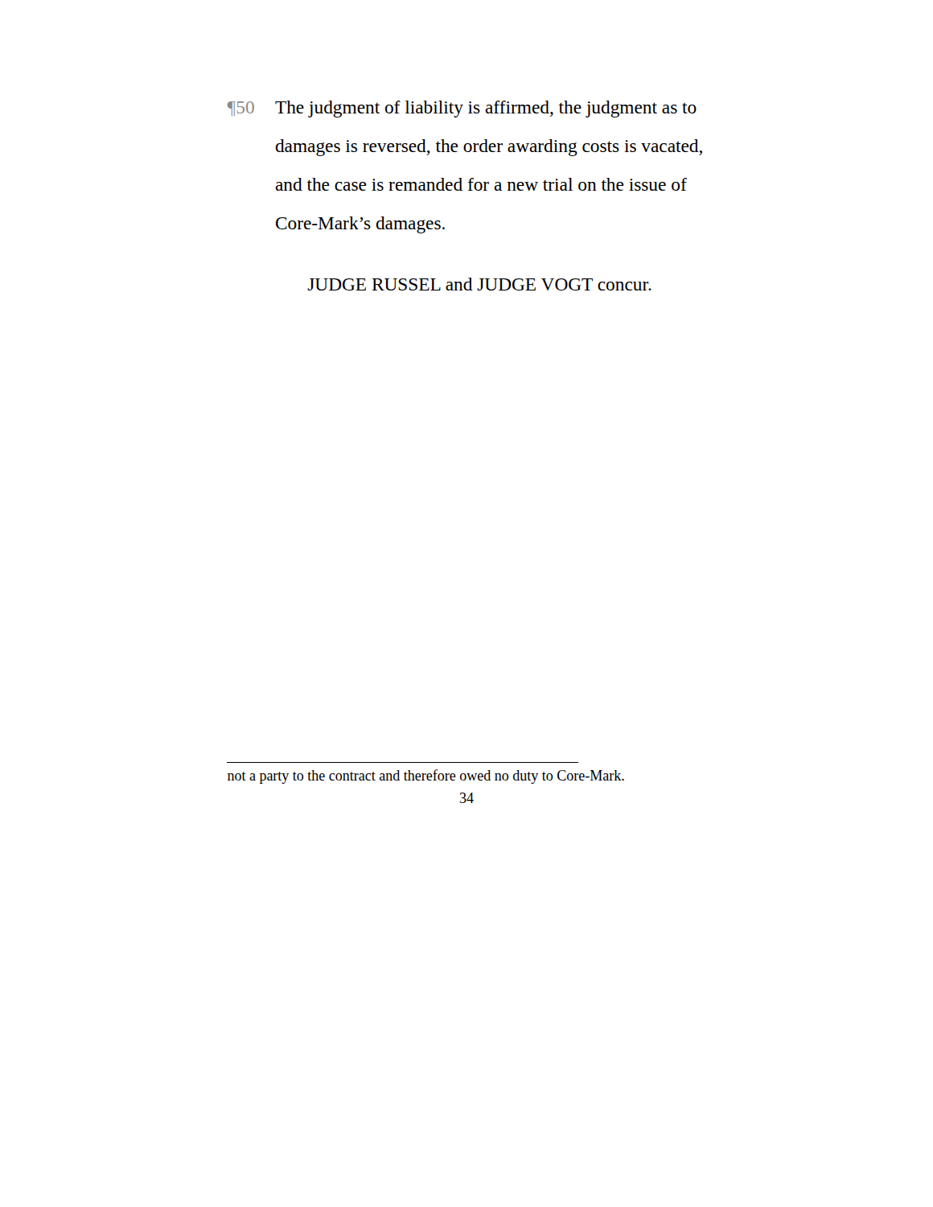¶50 The judgment of liability is affirmed, the judgment as to damages is reversed, the order awarding costs is vacated, and the case is remanded for a new trial on the issue of Core-Mark’s damages.
JUDGE RUSSEL and JUDGE VOGT concur.
not a party to the contract and therefore owed no duty to Core-Mark.
34